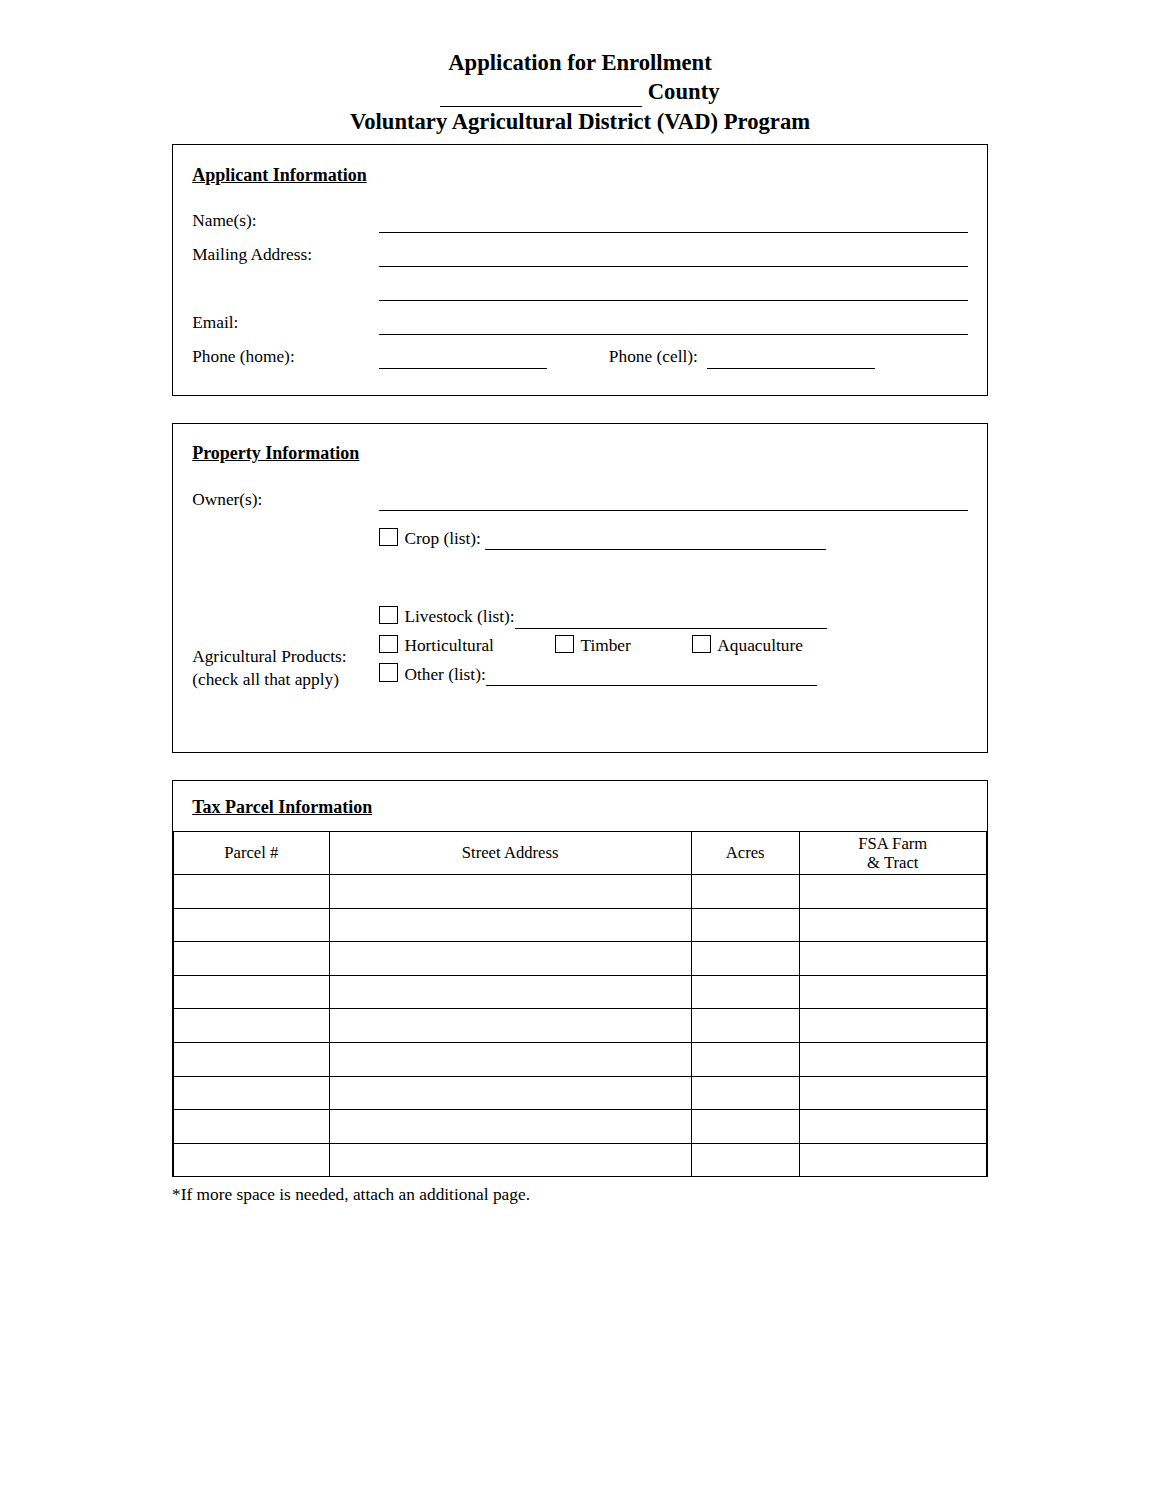Application for Enrollment County Voluntary Agricultural District (VAD) Program
Applicant Information
| Name(s): | |
| Mailing Address: | |
| Email: | |
| Phone (home): | Phone (cell): |
Property Information
| Owner(s): | |
| | Crop (list): |
| Agricultural Products: (check all that apply) | Livestock (list): Horticultural Timber Aquaculture Other (list): |
Tax Parcel Information
| Parcel # | Street Address | Acres | FSA Farm & Tract |
| --- | --- | --- | --- |
*If more space is needed, attach an additional page.